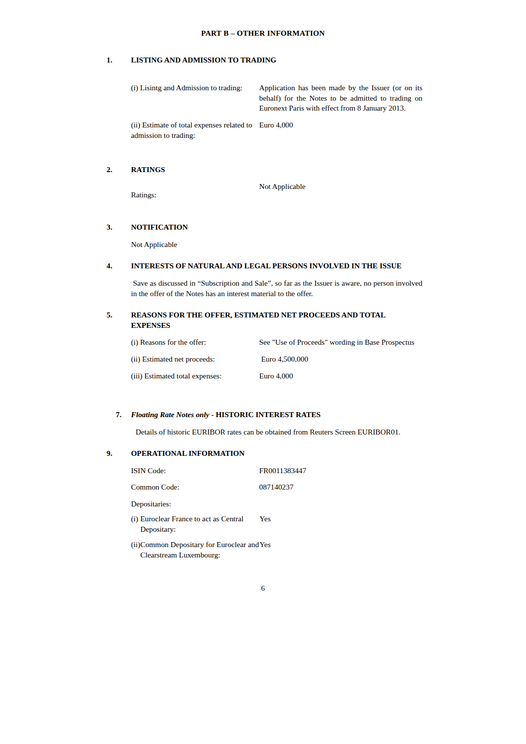PART B – OTHER INFORMATION
1.
LISTING AND ADMISSION TO TRADING
| (i) Lisintg and Admission to trading: | Application has been made by the Issuer (or on its behalf) for the Notes to be admitted to trading on Euronext Paris with effect from 8 January 2013. |
| (ii) Estimate of total expenses related to admission to trading: | Euro 4,000 |
2.
RATINGS
Ratings:
Not Applicable
3.
NOTIFICATION
Not Applicable
4.
INTERESTS OF NATURAL AND LEGAL PERSONS INVOLVED IN THE ISSUE
Save as discussed in “Subscription and Sale”, so far as the Issuer is aware, no person involved in the offer of the Notes has an interest material to the offer.
5.
REASONS FOR THE OFFER, ESTIMATED NET PROCEEDS AND TOTAL EXPENSES
| (i) Reasons for the offer: | See "Use of Proceeds" wording in Base Prospectus |
| (ii) Estimated net proceeds: | Euro 4,500,000 |
| (iii) Estimated total expenses: | Euro 4,000 |
7.
Floating Rate Notes only - HISTORIC INTEREST RATES
Details of historic EURIBOR rates can be obtained from Reuters Screen EURIBOR01.
9.
OPERATIONAL INFORMATION
| ISIN Code: | FR0011383447 |
| Common Code: | 087140237 |
Depositaries:
| (i) | Euroclear France to act as Central Depositary: | Yes |
| (ii) | Common Depositary for Euroclear and Clearstream Luxembourg: | Yes |
6